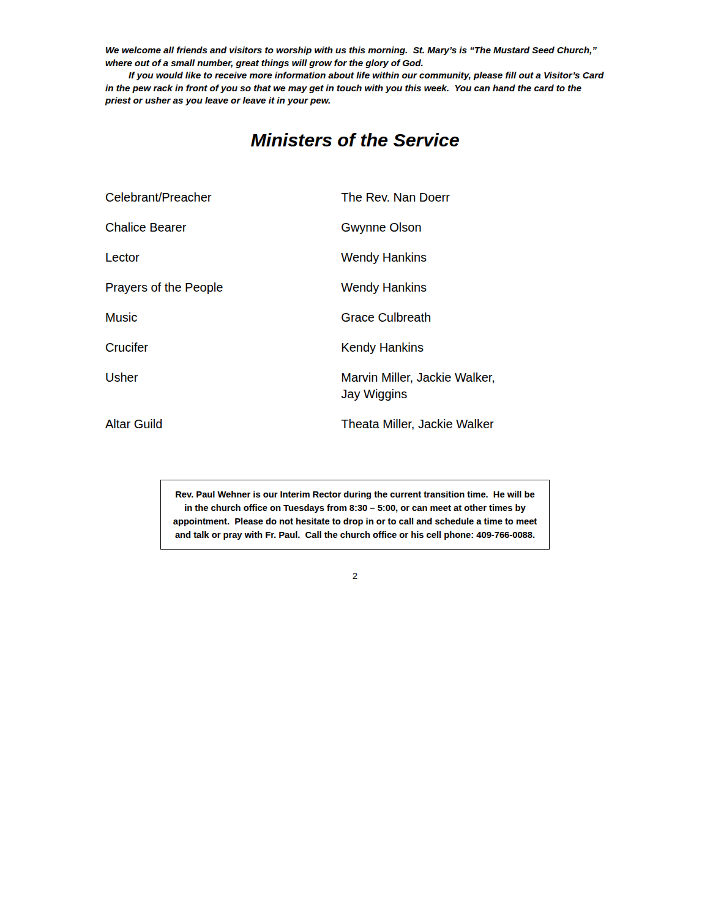We welcome all friends and visitors to worship with us this morning. St. Mary’s is “The Mustard Seed Church,” where out of a small number, great things will grow for the glory of God.
If you would like to receive more information about life within our community, please fill out a Visitor’s Card in the pew rack in front of you so that we may get in touch with you this week. You can hand the card to the priest or usher as you leave or leave it in your pew.
Ministers of the Service
| Celebrant/Preacher | The Rev. Nan Doerr |
| Chalice Bearer | Gwynne Olson |
| Lector | Wendy Hankins |
| Prayers of the People | Wendy Hankins |
| Music | Grace Culbreath |
| Crucifer | Kendy Hankins |
| Usher | Marvin Miller, Jackie Walker, Jay Wiggins |
| Altar Guild | Theata Miller, Jackie Walker |
Rev. Paul Wehner is our Interim Rector during the current transition time. He will be in the church office on Tuesdays from 8:30 – 5:00, or can meet at other times by appointment. Please do not hesitate to drop in or to call and schedule a time to meet and talk or pray with Fr. Paul. Call the church office or his cell phone: 409-766-0088.
2